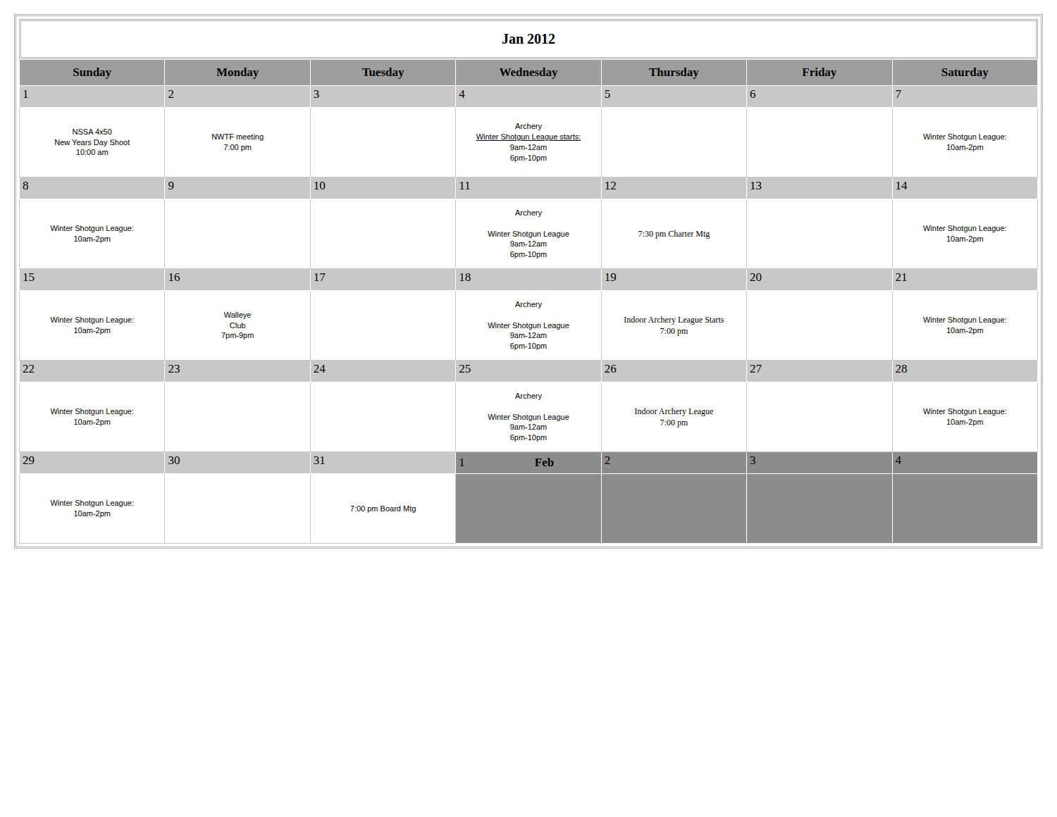Jan 2012
| Sunday | Monday | Tuesday | Wednesday | Thursday | Friday | Saturday |
| --- | --- | --- | --- | --- | --- | --- |
| 1 | 2 | 3 | 4 | 5 | 6 | 7 |
| NSSA 4x50 New Years Day Shoot 10:00 am | NWTF meeting 7:00 pm | | Archery Winter Shotgun League starts: 9am-12am 6pm-10pm | | | Winter Shotgun League: 10am-2pm |
| 8 | 9 | 10 | 11 | 12 | 13 | 14 |
| Winter Shotgun League: 10am-2pm | | | Archery Winter Shotgun League 9am-12am 6pm-10pm | 7:30 pm Charter Mtg | | Winter Shotgun League: 10am-2pm |
| 15 | 16 | 17 | 18 | 19 | 20 | 21 |
| Winter Shotgun League: 10am-2pm | Walleye Club 7pm-9pm | | Archery Winter Shotgun League 9am-12am 6pm-10pm | Indoor Archery League Starts 7:00 pm | | Winter Shotgun League: 10am-2pm |
| 22 | 23 | 24 | 25 | 26 | 27 | 28 |
| Winter Shotgun League: 10am-2pm | | | Archery Winter Shotgun League 9am-12am 6pm-10pm | Indoor Archery League 7:00 pm | | Winter Shotgun League: 10am-2pm |
| 29 | 30 | 31 | / 1 / Feb / | 2 | 3 | 4 |
| Winter Shotgun League: 10am-2pm | | 7:00 pm Board Mtg | | | | |